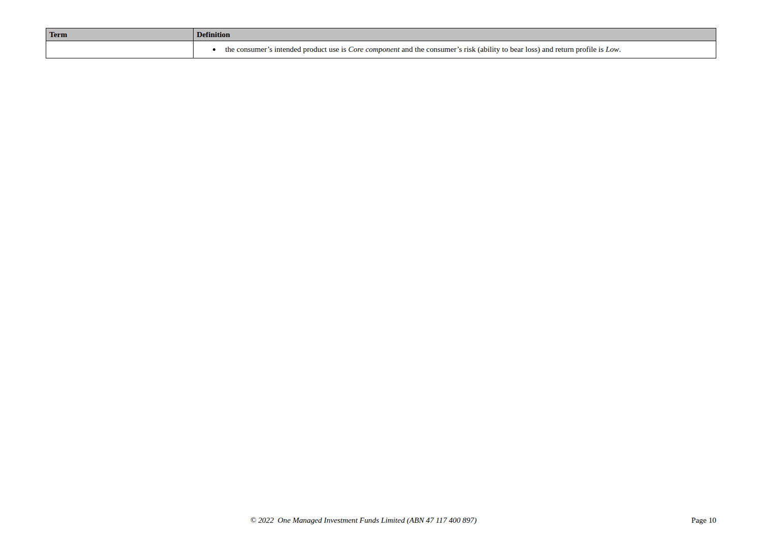| Term | Definition |
| --- | --- |
| | the consumer’s intended product use is Core component and the consumer’s risk (ability to bear loss) and return profile is Low . |
© 2022 One Managed Investment Funds Limited (ABN 47 117 400 897)
Page 10